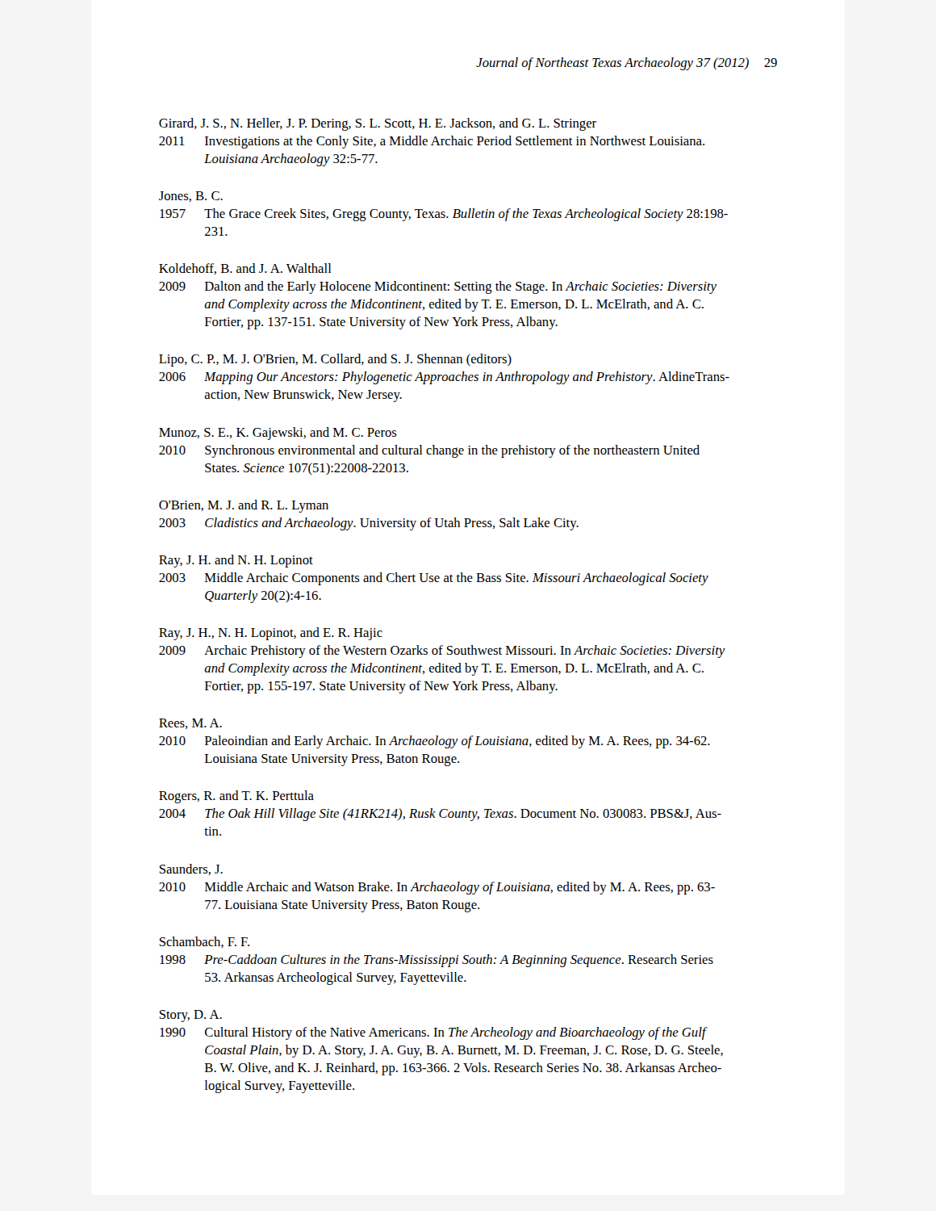Journal of Northeast Texas Archaeology 37 (2012) 29
Girard, J. S., N. Heller, J. P. Dering, S. L. Scott, H. E. Jackson, and G. L. Stringer
2011 Investigations at the Conly Site, a Middle Archaic Period Settlement in Northwest Louisiana.
Louisiana Archaeology 32:5-77.
Jones, B. C.
1957 The Grace Creek Sites, Gregg County, Texas. Bulletin of the Texas Archeological Society 28:198-
231.
Koldehoff, B. and J. A. Walthall
2009 Dalton and the Early Holocene Midcontinent: Setting the Stage. In Archaic Societies: Diversity
and Complexity across the Midcontinent, edited by T. E. Emerson, D. L. McElrath, and A. C.
Fortier, pp. 137-151. State University of New York Press, Albany.
Lipo, C. P., M. J. O'Brien, M. Collard, and S. J. Shennan (editors)
2006 Mapping Our Ancestors: Phylogenetic Approaches in Anthropology and Prehistory. AldineTrans-
action, New Brunswick, New Jersey.
Munoz, S. E., K. Gajewski, and M. C. Peros
2010 Synchronous environmental and cultural change in the prehistory of the northeastern United
States. Science 107(51):22008-22013.
O'Brien, M. J. and R. L. Lyman
2003 Cladistics and Archaeology. University of Utah Press, Salt Lake City.
Ray, J. H. and N. H. Lopinot
2003 Middle Archaic Components and Chert Use at the Bass Site. Missouri Archaeological Society
Quarterly 20(2):4-16.
Ray, J. H., N. H. Lopinot, and E. R. Hajic
2009 Archaic Prehistory of the Western Ozarks of Southwest Missouri. In Archaic Societies: Diversity
and Complexity across the Midcontinent, edited by T. E. Emerson, D. L. McElrath, and A. C.
Fortier, pp. 155-197. State University of New York Press, Albany.
Rees, M. A.
2010 Paleoindian and Early Archaic. In Archaeology of Louisiana, edited by M. A. Rees, pp. 34-62.
Louisiana State University Press, Baton Rouge.
Rogers, R. and T. K. Perttula
2004 The Oak Hill Village Site (41RK214), Rusk County, Texas. Document No. 030083. PBS&J, Aus-
tin.
Saunders, J.
2010 Middle Archaic and Watson Brake. In Archaeology of Louisiana, edited by M. A. Rees, pp. 63-
77. Louisiana State University Press, Baton Rouge.
Schambach, F. F.
1998 Pre-Caddoan Cultures in the Trans-Mississippi South: A Beginning Sequence. Research Series
53. Arkansas Archeological Survey, Fayetteville.
Story, D. A.
1990 Cultural History of the Native Americans. In The Archeology and Bioarchaeology of the Gulf
Coastal Plain, by D. A. Story, J. A. Guy, B. A. Burnett, M. D. Freeman, J. C. Rose, D. G. Steele,
B. W. Olive, and K. J. Reinhard, pp. 163-366. 2 Vols. Research Series No. 38. Arkansas Archeo-
logical Survey, Fayetteville.